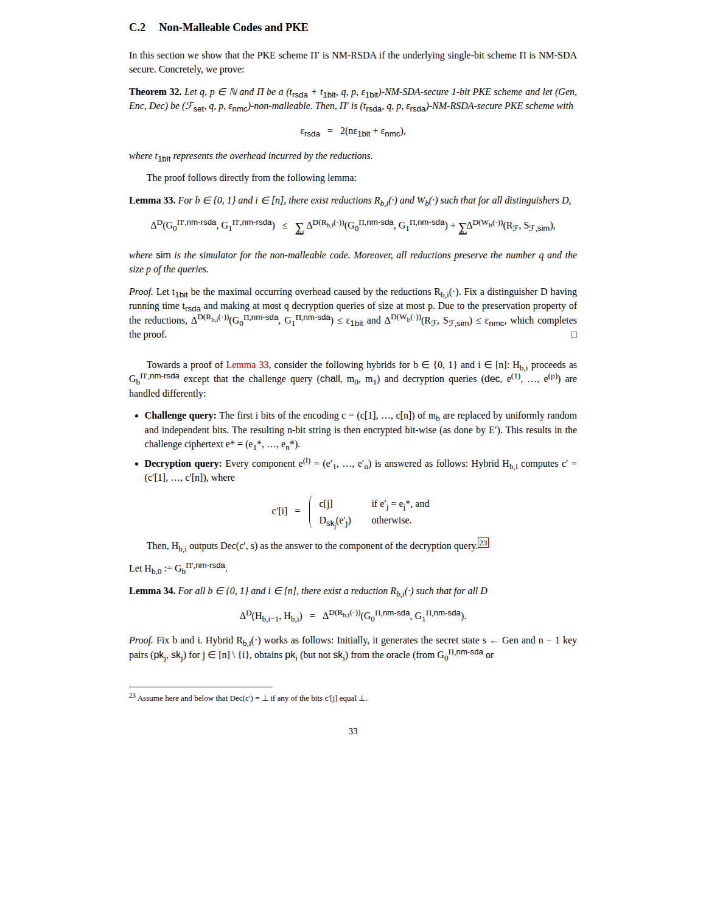C.2 Non-Malleable Codes and PKE
In this section we show that the PKE scheme Π′ is NM-RSDA if the underlying single-bit scheme Π is NM-SDA secure. Concretely, we prove:
Theorem 32. Let q, p ∈ ℕ and Π be a (trsda + t1bit, q, p, ε1bit)-NM-SDA-secure 1-bit PKE scheme and let (Gen, Enc, Dec) be (ℱset, q, p, εnmc)-non-malleable. Then, Π′ is (trsda, q, p, εrsda)-NM-RSDA-secure PKE scheme with
εrsda = 2(nε1bit + εnmc),
where t1bit represents the overhead incurred by the reductions.
The proof follows directly from the following lemma:
Lemma 33. For b ∈ {0, 1} and i ∈ [n], there exist reductions Rb,i(·) and Wb(·) such that for all distinguishers D,
ΔD(G0Π′,nm-rsda, G1Π′,nm-rsda) ≤ ∑b,i ΔD(Rb,i(·))(G0Π,nm-sda, G1Π,nm-sda) + ∑b ΔD(Wb(·))(Rℱ, Sℱ,sim),
where sim is the simulator for the non-malleable code. Moreover, all reductions preserve the number q and the size p of the queries.
Proof. Let t1bit be the maximal occurring overhead caused by the reductions Rb,i(·). Fix a distinguisher D having running time trsda and making at most q decryption queries of size at most p. Due to the preservation property of the reductions, ΔD(Rb,i(·))(G0Π,nm-sda, G1Π,nm-sda) ≤ ε1bit and ΔD(Wb(·))(Rℱ, Sℱ,sim) ≤ εnmc, which completes the proof. □
Towards a proof of Lemma 33, consider the following hybrids for b ∈ {0, 1} and i ∈ [n]: Hb,i proceeds as GbΠ′,nm-rsda except that the challenge query (chall, m0, m1) and decryption queries (dec, e(1), …, e(p)) are handled differently:
Challenge query: The first i bits of the encoding c = (c[1], …, c[n]) of mb are replaced by uniformly random and independent bits. The resulting n-bit string is then encrypted bit-wise (as done by E′). This results in the challenge ciphertext e* = (e1*, …, en*).
Decryption query: Every component e(l) = (e′1, …, e′n) is answered as follows: Hybrid Hb,i computes c′ = (c′[1], …, c′[n]), where
c′[i] =
| c[j] | if e′ j = e j *, and |
| D sk j (e′ j ) | otherwise. |
Then, Hb,i outputs Dec(c′, s) as the answer to the component of the decryption query.23
Let Hb,0 := GbΠ′,nm-rsda.
Lemma 34. For all b ∈ {0, 1} and i ∈ [n], there exist a reduction Rb,i(·) such that for all D
ΔD(Hb,i−1, Hb,i) = ΔD(Rb,i(·))(G0Π,nm-sda, G1Π,nm-sda).
Proof. Fix b and i. Hybrid Rb,i(·) works as follows: Initially, it generates the secret state s ← Gen and n − 1 key pairs (pkj, skj) for j ∈ [n] \ {i}, obtains pki (but not ski) from the oracle (from G0Π,nm-sda or
23Assume here and below that Dec(c′) = ⊥ if any of the bits c′[j] equal ⊥.
33